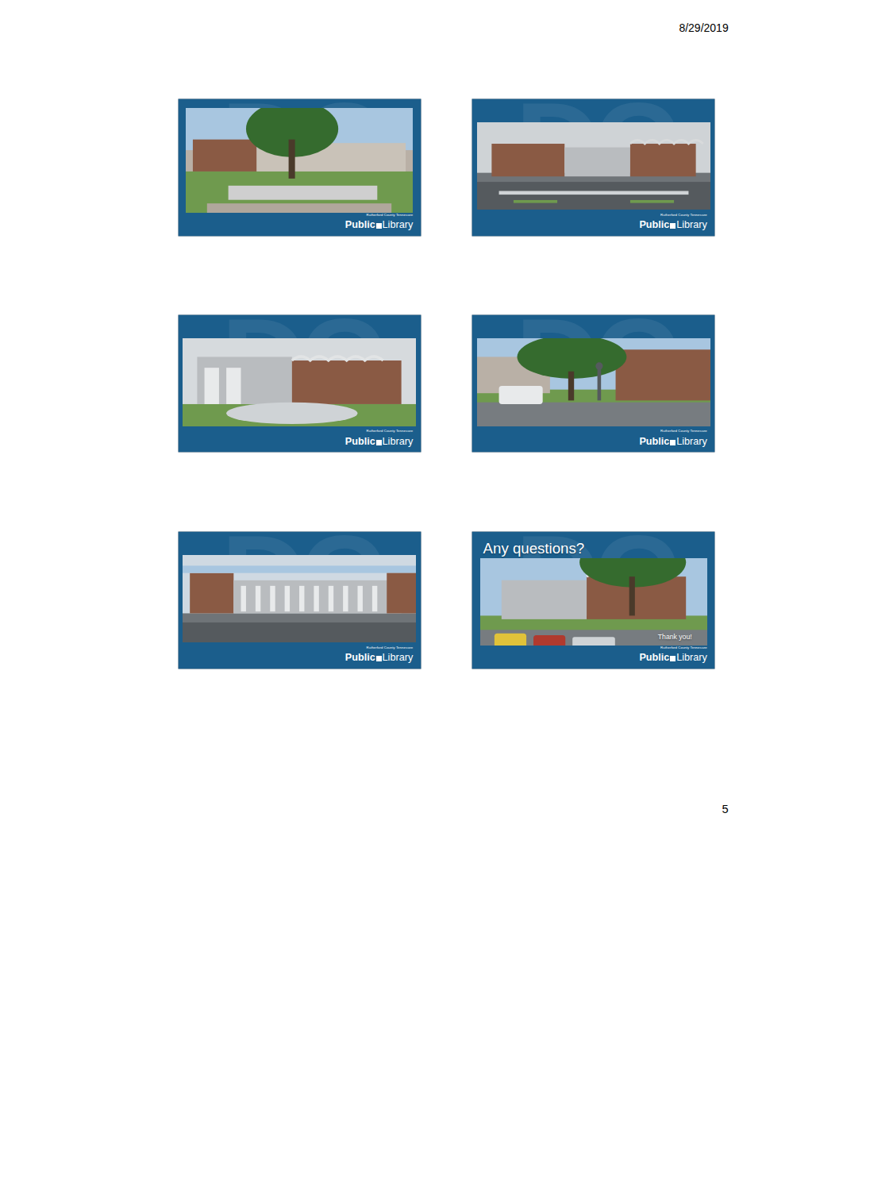8/29/2019
Rutherford County Tennessee Public Library
Rutherford County Tennessee Public Library
Rutherford County Tennessee Public Library
Rutherford County Tennessee Public Library
Rutherford County Tennessee Public Library
Any questions?
Thank you!
Rutherford County Tennessee Public Library
5